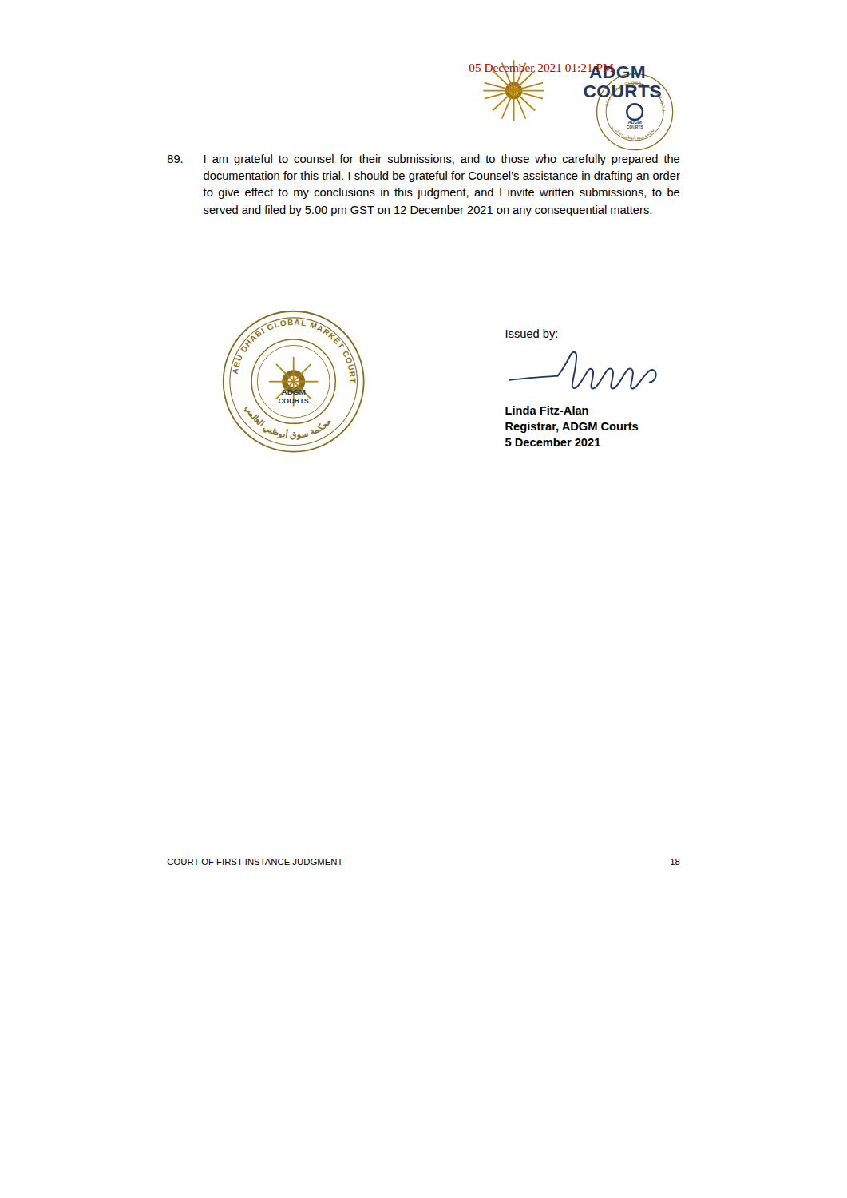ADGMCOURTS
05 December 2021 01:21 PM
ADGM COURTS ABU DHABI GLOBAL MARKET COURTS محكمة سوق أبوظبي العالمي
89. I am grateful to counsel for their submissions, and to those who carefully prepared the documentation for this trial. I should be grateful for Counsel’s assistance in drafting an order to give effect to my conclusions in this judgment, and I invite written submissions, to be served and filed by 5.00 pm GST on 12 December 2021 on any consequential matters.
ADGM COURTS ABU DHABI GLOBAL MARKET COURTS محكمة سوق أبوظبي العالمي
Issued by:
Linda Fitz-Alan
Registrar, ADGM Courts
5 December 2021
COURT OF FIRST INSTANCE JUDGMENT 18